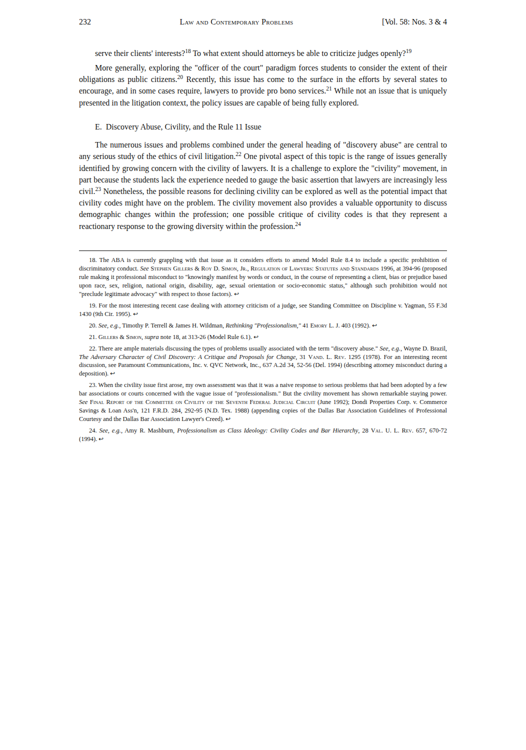232 Law and Contemporary Problems [Vol. 58: Nos. 3 & 4
serve their clients' interests?18 To what extent should attorneys be able to criticize judges openly?19
More generally, exploring the "officer of the court" paradigm forces students to consider the extent of their obligations as public citizens.20 Recently, this issue has come to the surface in the efforts by several states to encourage, and in some cases require, lawyers to provide pro bono services.21 While not an issue that is uniquely presented in the litigation context, the policy issues are capable of being fully explored.
E. Discovery Abuse, Civility, and the Rule 11 Issue
The numerous issues and problems combined under the general heading of "discovery abuse" are central to any serious study of the ethics of civil litigation.22 One pivotal aspect of this topic is the range of issues generally identified by growing concern with the civility of lawyers. It is a challenge to explore the "civility" movement, in part because the students lack the experience needed to gauge the basic assertion that lawyers are increasingly less civil.23 Nonetheless, the possible reasons for declining civility can be explored as well as the potential impact that civility codes might have on the problem. The civility movement also provides a valuable opportunity to discuss demographic changes within the profession; one possible critique of civility codes is that they represent a reactionary response to the growing diversity within the profession.24
18. The ABA is currently grappling with that issue as it considers efforts to amend Model Rule 8.4 to include a specific prohibition of discriminatory conduct. See Stephen Gillers & Roy D. Simon, Jr., Regulation of Lawyers: Statutes and Standards 1996, at 394-96 (proposed rule making it professional misconduct to "knowingly manifest by words or conduct, in the course of representing a client, bias or prejudice based upon race, sex, religion, national origin, disability, age, sexual orientation or socio-economic status," although such prohibition would not "preclude legitimate advocacy" with respect to those factors). ↩
19. For the most interesting recent case dealing with attorney criticism of a judge, see Standing Committee on Discipline v. Yagman, 55 F.3d 1430 (9th Cir. 1995). ↩
20. See, e.g., Timothy P. Terrell & James H. Wildman, Rethinking "Professionalism," 41 Emory L. J. 403 (1992). ↩
21. Gillers & Simon, supra note 18, at 313-26 (Model Rule 6.1). ↩
22. There are ample materials discussing the types of problems usually associated with the term "discovery abuse." See, e.g., Wayne D. Brazil, The Adversary Character of Civil Discovery: A Critique and Proposals for Change, 31 Vand. L. Rev. 1295 (1978). For an interesting recent discussion, see Paramount Communications, Inc. v. QVC Network, Inc., 637 A.2d 34, 52-56 (Del. 1994) (describing attorney misconduct during a deposition). ↩
23. When the civility issue first arose, my own assessment was that it was a naive response to serious problems that had been adopted by a few bar associations or courts concerned with the vague issue of "professionalism." But the civility movement has shown remarkable staying power. See Final Report of the Committee on Civility of the Seventh Federal Judicial Circuit (June 1992); Dondi Properties Corp. v. Commerce Savings & Loan Ass'n, 121 F.R.D. 284, 292-95 (N.D. Tex. 1988) (appending copies of the Dallas Bar Association Guidelines of Professional Courtesy and the Dallas Bar Association Lawyer's Creed). ↩
24. See, e.g., Amy R. Mashburn, Professionalism as Class Ideology: Civility Codes and Bar Hierarchy, 28 Val. U. L. Rev. 657, 670-72 (1994). ↩